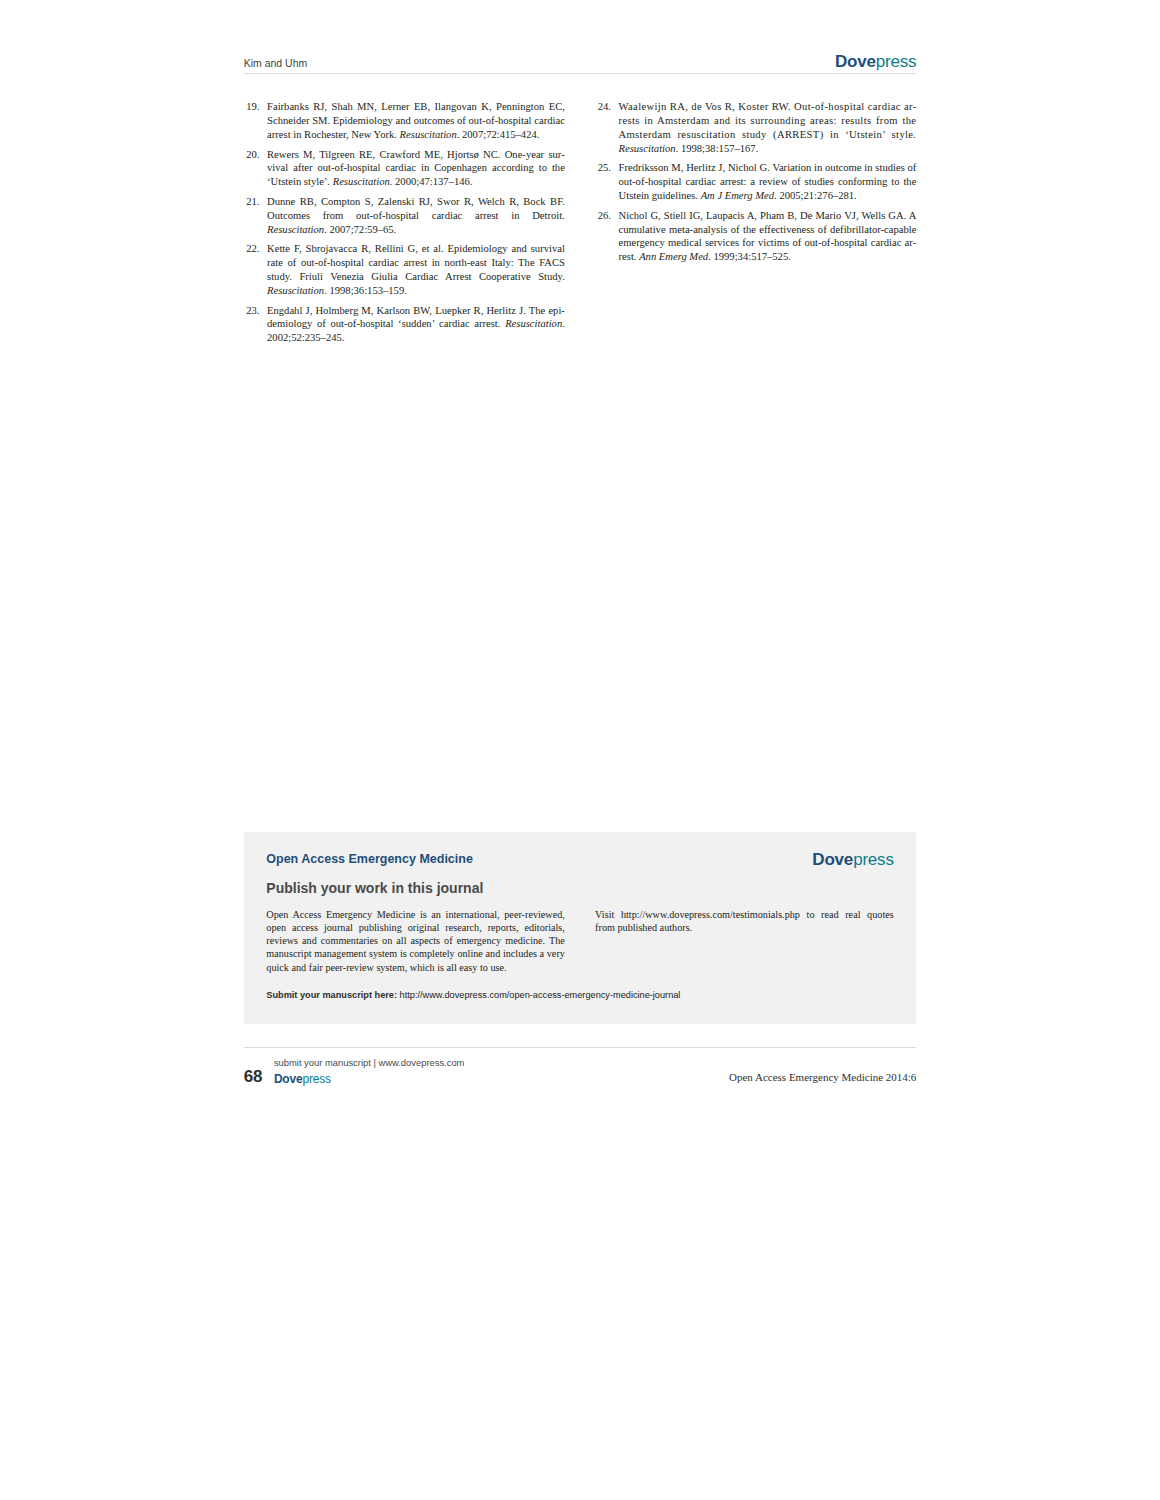Kim and Uhm
Dove press
19. Fairbanks RJ, Shah MN, Lerner EB, Ilangovan K, Pennington EC, Schneider SM. Epidemiology and outcomes of out-of-hospital cardiac arrest in Rochester, New York. Resuscitation. 2007;72:415–424.
20. Rewers M, Tilgreen RE, Crawford ME, Hjortsø NC. One-year survival after out-of-hospital cardiac in Copenhagen according to the ‘Utstein style’. Resuscitation. 2000;47:137–146.
21. Dunne RB, Compton S, Zalenski RJ, Swor R, Welch R, Bock BF. Outcomes from out-of-hospital cardiac arrest in Detroit. Resuscitation. 2007;72:59–65.
22. Kette F, Sbrojavacca R, Rellini G, et al. Epidemiology and survival rate of out-of-hospital cardiac arrest in north-east Italy: The FACS study. Friuli Venezia Giulia Cardiac Arrest Cooperative Study. Resuscitation. 1998;36:153–159.
23. Engdahl J, Holmberg M, Karlson BW, Luepker R, Herlitz J. The epidemiology of out-of-hospital ‘sudden’ cardiac arrest. Resuscitation. 2002;52:235–245.
24. Waalewijn RA, de Vos R, Koster RW. Out-of-hospital cardiac arrests in Amsterdam and its surrounding areas: results from the Amsterdam resuscitation study (ARREST) in ‘Utstein’ style. Resuscitation. 1998;38:157–167.
25. Fredriksson M, Herlitz J, Nichol G. Variation in outcome in studies of out-of-hospital cardiac arrest: a review of studies conforming to the Utstein guidelines. Am J Emerg Med. 2005;21:276–281.
26. Nichol G, Stiell IG, Laupacis A, Pham B, De Mario VJ, Wells GA. A cumulative meta-analysis of the effectiveness of defibrillator-capable emergency medical services for victims of out-of-hospital cardiac arrest. Ann Emerg Med. 1999;34:517–525.
Open Access Emergency Medicine
Dove press
Publish your work in this journal
Open Access Emergency Medicine is an international, peer-reviewed, open access journal publishing original research, reports, editorials, reviews and commentaries on all aspects of emergency medicine. The manuscript management system is completely online and includes a very quick and fair peer-review system, which is all easy to use.
Visit http://www.dovepress.com/testimonials.php to read real quotes from published authors.
Submit your manuscript here: http://www.dovepress.com/open-access-emergency-medicine-journal
68
submit your manuscript | www.dovepress.com
Dove press
Open Access Emergency Medicine 2014:6